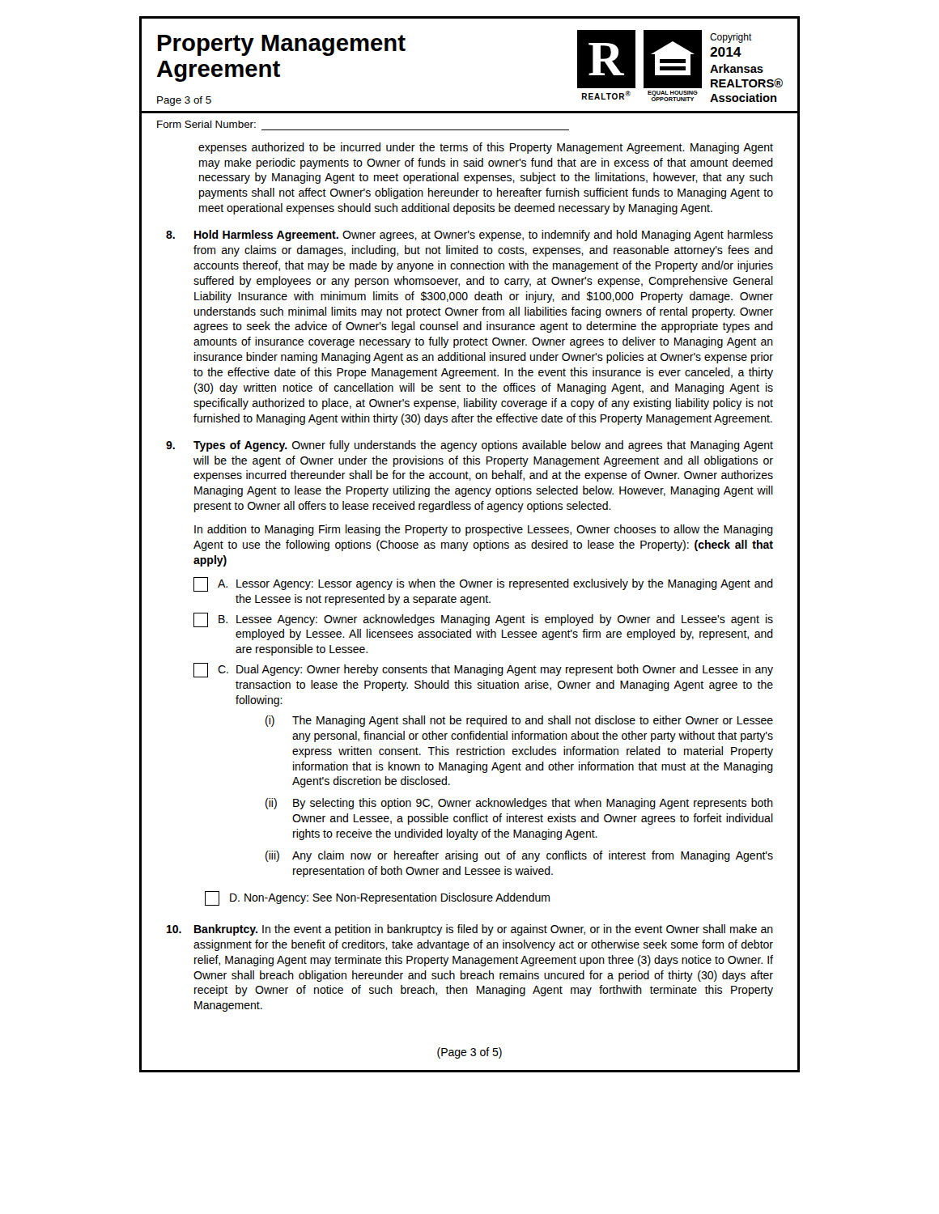Property Management
Agreement
Page 3 of 5
R
REALTOR®
EQUAL HOUSING
OPPORTUNITY
Copyright
2014
Arkansas
REALTORS®
Association
Form Serial Number:
expenses authorized to be incurred under the terms of this Property Management Agreement. Managing Agent may make periodic payments to Owner of funds in said owner's fund that are in excess of that amount deemed necessary by Managing Agent to meet operational expenses, subject to the limitations, however, that any such payments shall not affect Owner's obligation hereunder to hereafter furnish sufficient funds to Managing Agent to meet operational expenses should such additional deposits be deemed necessary by Managing Agent.
8.
Hold Harmless Agreement. Owner agrees, at Owner's expense, to indemnify and hold Managing Agent harmless from any claims or damages, including, but not limited to costs, expenses, and reasonable attorney's fees and accounts thereof, that may be made by anyone in connection with the management of the Property and/or injuries suffered by employees or any person whomsoever, and to carry, at Owner's expense, Comprehensive General Liability Insurance with minimum limits of $300,000 death or injury, and $100,000 Property damage. Owner understands such minimal limits may not protect Owner from all liabilities facing owners of rental property. Owner agrees to seek the advice of Owner's legal counsel and insurance agent to determine the appropriate types and amounts of insurance coverage necessary to fully protect Owner. Owner agrees to deliver to Managing Agent an insurance binder naming Managing Agent as an additional insured under Owner's policies at Owner's expense prior to the effective date of this Prope Management Agreement. In the event this insurance is ever canceled, a thirty (30) day written notice of cancellation will be sent to the offices of Managing Agent, and Managing Agent is specifically authorized to place, at Owner's expense, liability coverage if a copy of any existing liability policy is not furnished to Managing Agent within thirty (30) days after the effective date of this Property Management Agreement.
9.
Types of Agency. Owner fully understands the agency options available below and agrees that Managing Agent will be the agent of Owner under the provisions of this Property Management Agreement and all obligations or expenses incurred thereunder shall be for the account, on behalf, and at the expense of Owner. Owner authorizes Managing Agent to lease the Property utilizing the agency options selected below. However, Managing Agent will present to Owner all offers to lease received regardless of agency options selected.
In addition to Managing Firm leasing the Property to prospective Lessees, Owner chooses to allow the Managing Agent to use the following options (Choose as many options as desired to lease the Property): (check all that apply)
A.
Lessor Agency: Lessor agency is when the Owner is represented exclusively by the Managing Agent and the Lessee is not represented by a separate agent.
B.
Lessee Agency: Owner acknowledges Managing Agent is employed by Owner and Lessee's agent is employed by Lessee. All licensees associated with Lessee agent's firm are employed by, represent, and are responsible to Lessee.
C.
Dual Agency: Owner hereby consents that Managing Agent may represent both Owner and Lessee in any transaction to lease the Property. Should this situation arise, Owner and Managing Agent agree to the following:
(i)
The Managing Agent shall not be required to and shall not disclose to either Owner or Lessee any personal, financial or other confidential information about the other party without that party's express written consent. This restriction excludes information related to material Property information that is known to Managing Agent and other information that must at the Managing Agent's discretion be disclosed.
(ii)
By selecting this option 9C, Owner acknowledges that when Managing Agent represents both Owner and Lessee, a possible conflict of interest exists and Owner agrees to forfeit individual rights to receive the undivided loyalty of the Managing Agent.
(iii)
Any claim now or hereafter arising out of any conflicts of interest from Managing Agent's representation of both Owner and Lessee is waived.
D. Non-Agency: See Non-Representation Disclosure Addendum
10.
Bankruptcy. In the event a petition in bankruptcy is filed by or against Owner, or in the event Owner shall make an assignment for the benefit of creditors, take advantage of an insolvency act or otherwise seek some form of debtor relief, Managing Agent may terminate this Property Management Agreement upon three (3) days notice to Owner. If Owner shall breach obligation hereunder and such breach remains uncured for a period of thirty (30) days after receipt by Owner of notice of such breach, then Managing Agent may forthwith terminate this Property Management.
(Page 3 of 5)